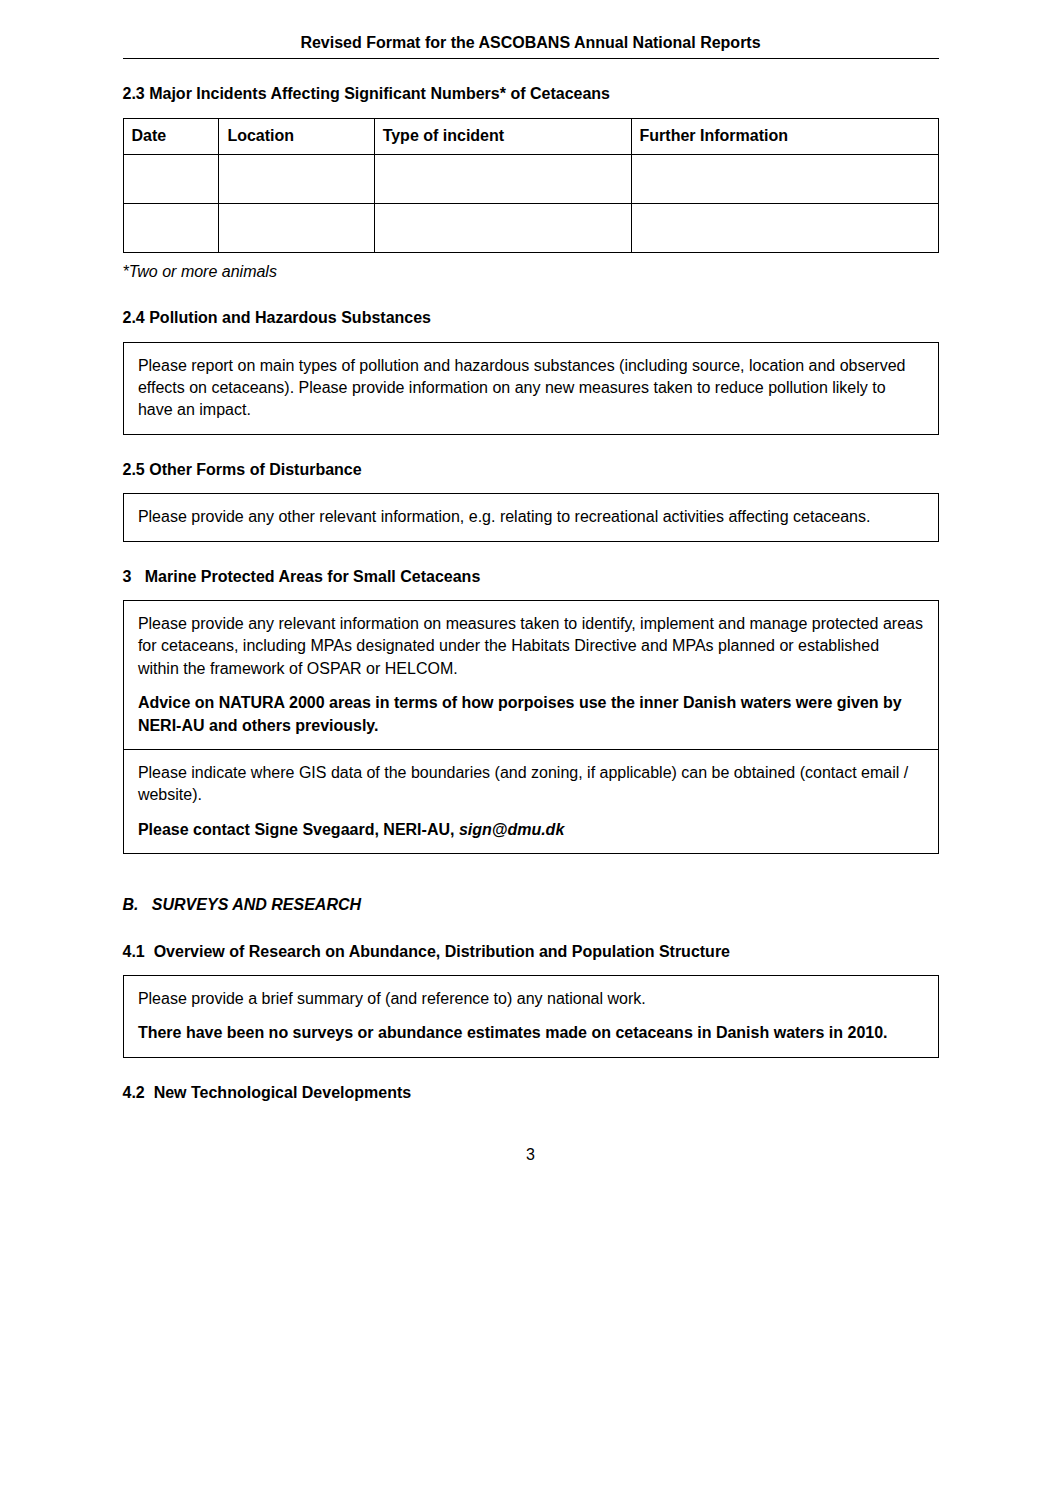Revised Format for the ASCOBANS Annual National Reports
2.3 Major Incidents Affecting Significant Numbers* of Cetaceans
| Date | Location | Type of incident | Further Information |
| --- | --- | --- | --- |
*Two or more animals
2.4 Pollution and Hazardous Substances
Please report on main types of pollution and hazardous substances (including source, location and observed effects on cetaceans). Please provide information on any new measures taken to reduce pollution likely to have an impact.
2.5 Other Forms of Disturbance
Please provide any other relevant information, e.g. relating to recreational activities affecting cetaceans.
3 Marine Protected Areas for Small Cetaceans
Please provide any relevant information on measures taken to identify, implement and manage protected areas for cetaceans, including MPAs designated under the Habitats Directive and MPAs planned or established within the framework of OSPAR or HELCOM.
Advice on NATURA 2000 areas in terms of how porpoises use the inner Danish waters were given by NERI-AU and others previously.
Please indicate where GIS data of the boundaries (and zoning, if applicable) can be obtained (contact email / website).
Please contact Signe Svegaard, NERI-AU, sign@dmu.dk
B. SURVEYS AND RESEARCH
4.1 Overview of Research on Abundance, Distribution and Population Structure
Please provide a brief summary of (and reference to) any national work.
There have been no surveys or abundance estimates made on cetaceans in Danish waters in 2010.
4.2 New Technological Developments
3